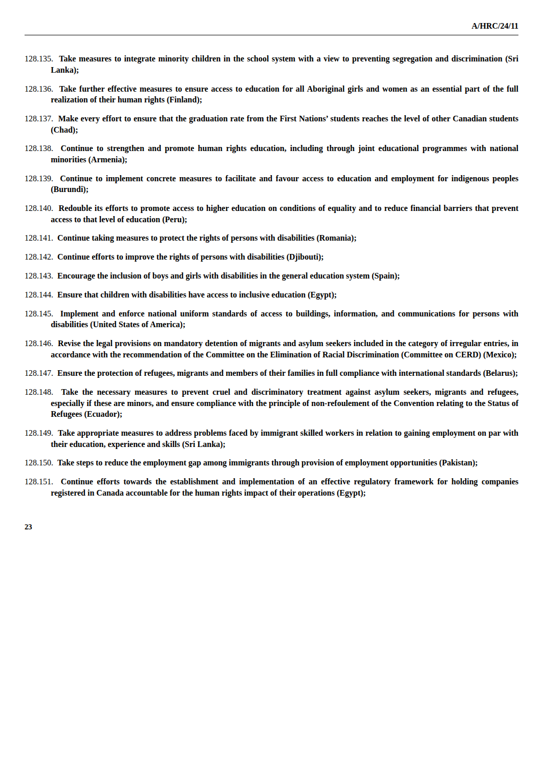A/HRC/24/11
128.135. Take measures to integrate minority children in the school system with a view to preventing segregation and discrimination (Sri Lanka);
128.136. Take further effective measures to ensure access to education for all Aboriginal girls and women as an essential part of the full realization of their human rights (Finland);
128.137. Make every effort to ensure that the graduation rate from the First Nations’ students reaches the level of other Canadian students (Chad);
128.138. Continue to strengthen and promote human rights education, including through joint educational programmes with national minorities (Armenia);
128.139. Continue to implement concrete measures to facilitate and favour access to education and employment for indigenous peoples (Burundi);
128.140. Redouble its efforts to promote access to higher education on conditions of equality and to reduce financial barriers that prevent access to that level of education (Peru);
128.141. Continue taking measures to protect the rights of persons with disabilities (Romania);
128.142. Continue efforts to improve the rights of persons with disabilities (Djibouti);
128.143. Encourage the inclusion of boys and girls with disabilities in the general education system (Spain);
128.144. Ensure that children with disabilities have access to inclusive education (Egypt);
128.145. Implement and enforce national uniform standards of access to buildings, information, and communications for persons with disabilities (United States of America);
128.146. Revise the legal provisions on mandatory detention of migrants and asylum seekers included in the category of irregular entries, in accordance with the recommendation of the Committee on the Elimination of Racial Discrimination (Committee on CERD) (Mexico);
128.147. Ensure the protection of refugees, migrants and members of their families in full compliance with international standards (Belarus);
128.148. Take the necessary measures to prevent cruel and discriminatory treatment against asylum seekers, migrants and refugees, especially if these are minors, and ensure compliance with the principle of non-refoulement of the Convention relating to the Status of Refugees (Ecuador);
128.149. Take appropriate measures to address problems faced by immigrant skilled workers in relation to gaining employment on par with their education, experience and skills (Sri Lanka);
128.150. Take steps to reduce the employment gap among immigrants through provision of employment opportunities (Pakistan);
128.151. Continue efforts towards the establishment and implementation of an effective regulatory framework for holding companies registered in Canada accountable for the human rights impact of their operations (Egypt);
23